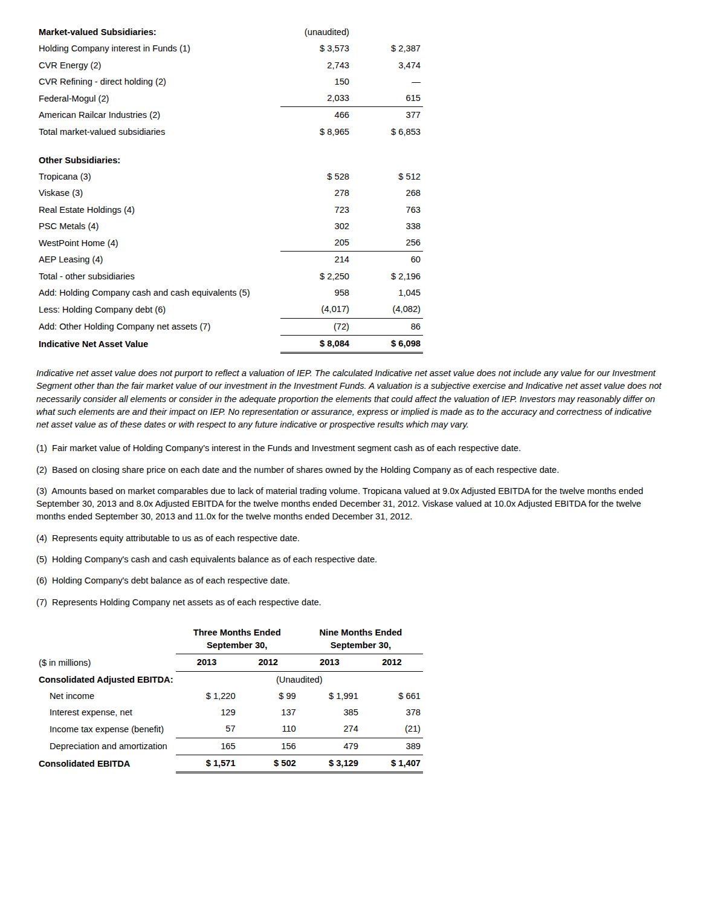| Market-valued Subsidiaries: | (unaudited) | |
| Holding Company interest in Funds (1) | $ 3,573 | $ 2,387 |
| CVR Energy (2) | 2,743 | 3,474 |
| CVR Refining - direct holding (2) | 150 | — |
| Federal-Mogul (2) | 2,033 | 615 |
| American Railcar Industries (2) | 466 | 377 |
| Total market-valued subsidiaries | $ 8,965 | $ 6,853 |
| Other Subsidiaries: | | |
| Tropicana (3) | $ 528 | $ 512 |
| Viskase (3) | 278 | 268 |
| Real Estate Holdings (4) | 723 | 763 |
| PSC Metals (4) | 302 | 338 |
| WestPoint Home (4) | 205 | 256 |
| AEP Leasing (4) | 214 | 60 |
| Total - other subsidiaries | $ 2,250 | $ 2,196 |
| Add: Holding Company cash and cash equivalents (5) | 958 | 1,045 |
| Less: Holding Company debt (6) | (4,017) | (4,082) |
| Add: Other Holding Company net assets (7) | (72) | 86 |
| Indicative Net Asset Value | $ 8,084 | $ 6,098 |
Indicative net asset value does not purport to reflect a valuation of IEP. The calculated Indicative net asset value does not include any value for our Investment Segment other than the fair market value of our investment in the Investment Funds. A valuation is a subjective exercise and Indicative net asset value does not necessarily consider all elements or consider in the adequate proportion the elements that could affect the valuation of IEP. Investors may reasonably differ on what such elements are and their impact on IEP. No representation or assurance, express or implied is made as to the accuracy and correctness of indicative net asset value as of these dates or with respect to any future indicative or prospective results which may vary.
(1) Fair market value of Holding Company's interest in the Funds and Investment segment cash as of each respective date.
(2) Based on closing share price on each date and the number of shares owned by the Holding Company as of each respective date.
(3) Amounts based on market comparables due to lack of material trading volume. Tropicana valued at 9.0x Adjusted EBITDA for the twelve months ended September 30, 2013 and 8.0x Adjusted EBITDA for the twelve months ended December 31, 2012. Viskase valued at 10.0x Adjusted EBITDA for the twelve months ended September 30, 2013 and 11.0x for the twelve months ended December 31, 2012.
(4) Represents equity attributable to us as of each respective date.
(5) Holding Company's cash and cash equivalents balance as of each respective date.
(6) Holding Company's debt balance as of each respective date.
(7) Represents Holding Company net assets as of each respective date.
| | Three Months Ended September 30, | Nine Months Ended September 30, |
| ($ in millions) | 2013 | 2012 | 2013 | 2012 |
| Consolidated Adjusted EBITDA: | (Unaudited) |
| Net income | $ 1,220 | $ 99 | $ 1,991 | $ 661 |
| Interest expense, net | 129 | 137 | 385 | 378 |
| Income tax expense (benefit) | 57 | 110 | 274 | (21) |
| Depreciation and amortization | 165 | 156 | 479 | 389 |
| Consolidated EBITDA | $ 1,571 | $ 502 | $ 3,129 | $ 1,407 |